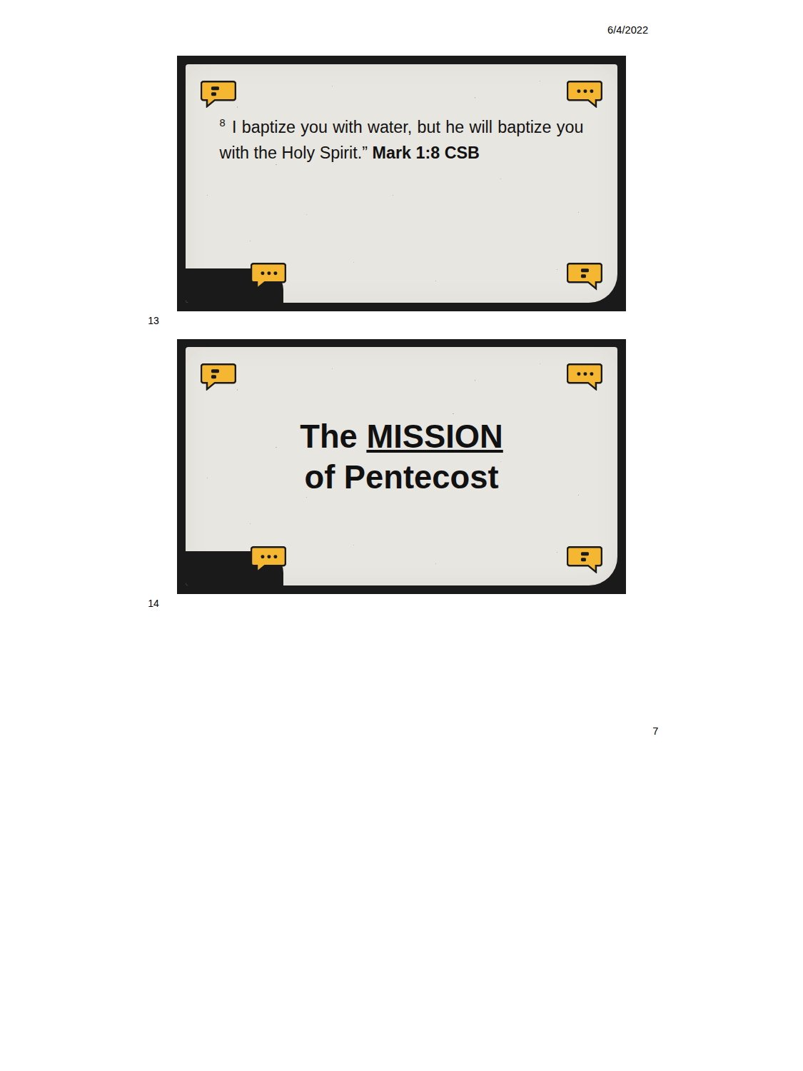6/4/2022
8 I baptize you with water, but he will baptize you with the Holy Spirit.” Mark 1:8 CSB
13
The MISSION
of Pentecost
14
7